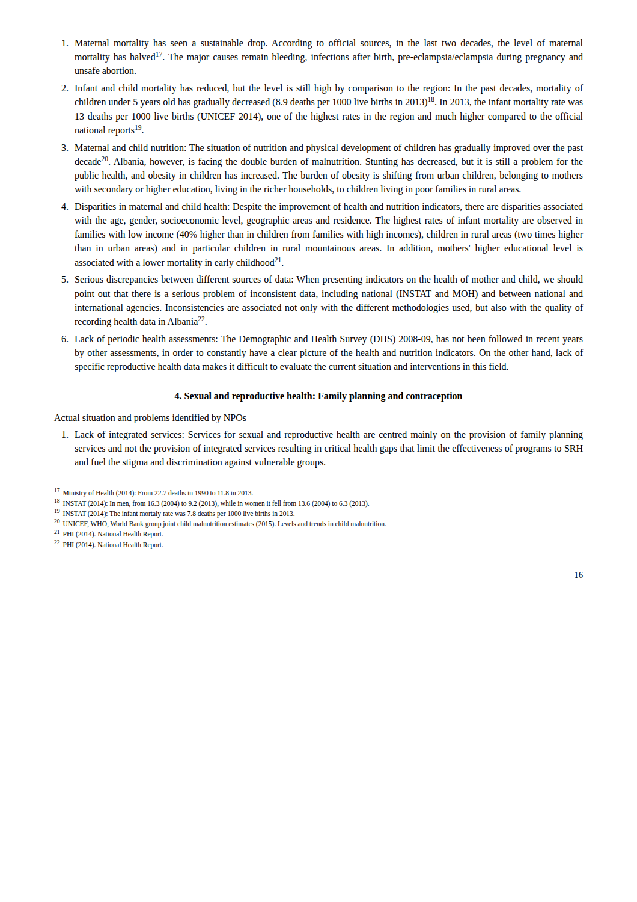Maternal mortality has seen a sustainable drop. According to official sources, in the last two decades, the level of maternal mortality has halved17. The major causes remain bleeding, infections after birth, pre-eclampsia/eclampsia during pregnancy and unsafe abortion.
Infant and child mortality has reduced, but the level is still high by comparison to the region: In the past decades, mortality of children under 5 years old has gradually decreased (8.9 deaths per 1000 live births in 2013)18. In 2013, the infant mortality rate was 13 deaths per 1000 live births (UNICEF 2014), one of the highest rates in the region and much higher compared to the official national reports19.
Maternal and child nutrition: The situation of nutrition and physical development of children has gradually improved over the past decade20. Albania, however, is facing the double burden of malnutrition. Stunting has decreased, but it is still a problem for the public health, and obesity in children has increased. The burden of obesity is shifting from urban children, belonging to mothers with secondary or higher education, living in the richer households, to children living in poor families in rural areas.
Disparities in maternal and child health: Despite the improvement of health and nutrition indicators, there are disparities associated with the age, gender, socioeconomic level, geographic areas and residence. The highest rates of infant mortality are observed in families with low income (40% higher than in children from families with high incomes), children in rural areas (two times higher than in urban areas) and in particular children in rural mountainous areas. In addition, mothers' higher educational level is associated with a lower mortality in early childhood21.
Serious discrepancies between different sources of data: When presenting indicators on the health of mother and child, we should point out that there is a serious problem of inconsistent data, including national (INSTAT and MOH) and between national and international agencies. Inconsistencies are associated not only with the different methodologies used, but also with the quality of recording health data in Albania22.
Lack of periodic health assessments: The Demographic and Health Survey (DHS) 2008-09, has not been followed in recent years by other assessments, in order to constantly have a clear picture of the health and nutrition indicators. On the other hand, lack of specific reproductive health data makes it difficult to evaluate the current situation and interventions in this field.
4. Sexual and reproductive health: Family planning and contraception
Actual situation and problems identified by NPOs
Lack of integrated services: Services for sexual and reproductive health are centred mainly on the provision of family planning services and not the provision of integrated services resulting in critical health gaps that limit the effectiveness of programs to SRH and fuel the stigma and discrimination against vulnerable groups.
17 Ministry of Health (2014): From 22.7 deaths in 1990 to 11.8 in 2013.
18 INSTAT (2014): In men, from 16.3 (2004) to 9.2 (2013), while in women it fell from 13.6 (2004) to 6.3 (2013).
19 INSTAT (2014): The infant mortaly rate was 7.8 deaths per 1000 live births in 2013.
20 UNICEF, WHO, World Bank group joint child malnutrition estimates (2015). Levels and trends in child malnutrition.
21 PHI (2014). National Health Report.
22 PHI (2014). National Health Report.
16